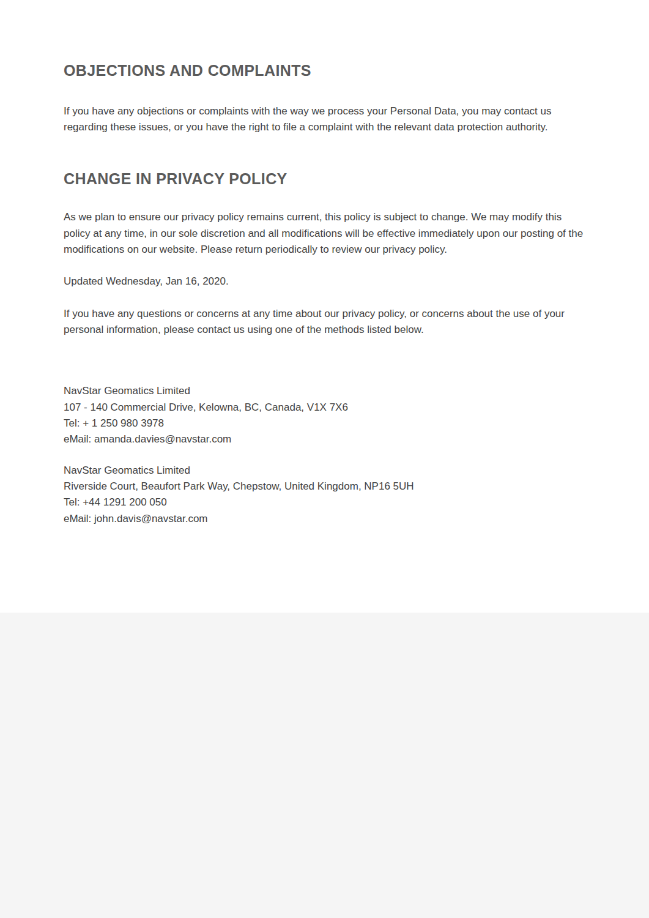OBJECTIONS AND COMPLAINTS
If you have any objections or complaints with the way we process your Personal Data, you may contact us regarding these issues, or you have the right to file a complaint with the relevant data protection authority.
CHANGE IN PRIVACY POLICY
As we plan to ensure our privacy policy remains current, this policy is subject to change. We may modify this policy at any time, in our sole discretion and all modifications will be effective immediately upon our posting of the modifications on our website. Please return periodically to review our privacy policy.
Updated Wednesday, Jan 16, 2020.
If you have any questions or concerns at any time about our privacy policy, or concerns about the use of your personal information, please contact us using one of the methods listed below.
NavStar Geomatics Limited
107 - 140 Commercial Drive, Kelowna, BC, Canada, V1X 7X6
Tel: + 1 250 980 3978
eMail: amanda.davies@navstar.com
NavStar Geomatics Limited
Riverside Court, Beaufort Park Way, Chepstow, United Kingdom, NP16 5UH
Tel: +44 1291 200 050
eMail: john.davis@navstar.com